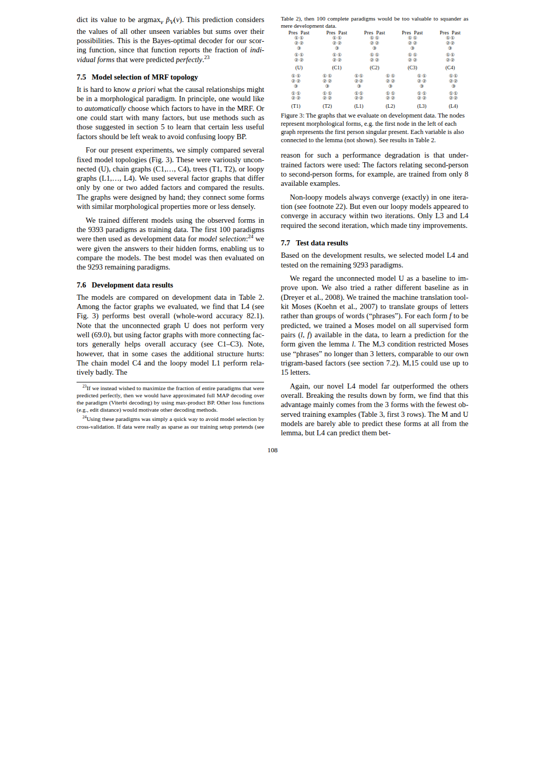dict its value to be argmaxv p̃V(v). This prediction considers the values of all other unseen variables but sums over their possibilities. This is the Bayes-optimal decoder for our scoring function, since that function reports the fraction of individual forms that were predicted perfectly.23
7.5 Model selection of MRF topology
It is hard to know a priori what the causal relationships might be in a morphological paradigm. In principle, one would like to automatically choose which factors to have in the MRF. Or one could start with many factors, but use methods such as those suggested in section 5 to learn that certain less useful factors should be left weak to avoid confusing loopy BP.
For our present experiments, we simply compared several fixed model topologies (Fig. 3). These were variously unconnected (U), chain graphs (C1,…, C4), trees (T1, T2), or loopy graphs (L1,…, L4). We used several factor graphs that differ only by one or two added factors and compared the results. The graphs were designed by hand; they connect some forms with similar morphological properties more or less densely.
We trained different models using the observed forms in the 9393 paradigms as training data. The first 100 paradigms were then used as development data for model selection:24 we were given the answers to their hidden forms, enabling us to compare the models. The best model was then evaluated on the 9293 remaining paradigms.
7.6 Development data results
The models are compared on development data in Table 2. Among the factor graphs we evaluated, we find that L4 (see Fig. 3) performs best overall (whole-word accuracy 82.1). Note that the unconnected graph U does not perform very well (69.0), but using factor graphs with more connecting factors generally helps overall accuracy (see C1–C3). Note, however, that in some cases the additional structure hurts: The chain model C4 and the loopy model L1 perform relatively badly. The
23If we instead wished to maximize the fraction of entire paradigms that were predicted perfectly, then we would have approximated full MAP decoding over the paradigm (Viterbi decoding) by using max-product BP. Other loss functions (e.g., edit distance) would motivate other decoding methods.
24Using these paradigms was simply a quick way to avoid model selection by cross-validation. If data were really as sparse as our training setup pretends (see Table 2), then 100 complete paradigms would be too valuable to squander as mere development data.
Pres Past
①①
②②
③
Pres Past
①①
②②
③
Pres Past
①①
②②
③
Pres Past
①①
②②
③
Pres Past
①①
②②
③
①①
②②
①①
②②
①①
②②
①①
②②
①①
②②
(U)
(C1)
(C2)
(C3)
(C4)
①①
②②
③
①①
②②
③
①①
②②
③
①①
②②
③
①①
②②
③
①①
②②
③
①①
②②
①①
②②
①①
②②
①①
②②
①①
②②
①①
②②
(T1)
(T2)
(L1)
(L2)
(L3)
(L4)
Figure 3: The graphs that we evaluate on development data. The nodes represent morphological forms, e.g. the first node in the left of each graph represents the first person singular present. Each variable is also connected to the lemma (not shown). See results in Table 2.
reason for such a performance degradation is that undertrained factors were used: The factors relating second-person to second-person forms, for example, are trained from only 8 available examples.
Non-loopy models always converge (exactly) in one iteration (see footnote 22). But even our loopy models appeared to converge in accuracy within two iterations. Only L3 and L4 required the second iteration, which made tiny improvements.
7.7 Test data results
Based on the development results, we selected model L4 and tested on the remaining 9293 paradigms.
We regard the unconnected model U as a baseline to improve upon. We also tried a rather different baseline as in (Dreyer et al., 2008). We trained the machine translation toolkit Moses (Koehn et al., 2007) to translate groups of letters rather than groups of words (“phrases”). For each form f to be predicted, we trained a Moses model on all supervised form pairs (l, f) available in the data, to learn a prediction for the form given the lemma l. The M,3 condition restricted Moses use “phrases” no longer than 3 letters, comparable to our own trigram-based factors (see section 7.2). M,15 could use up to 15 letters.
Again, our novel L4 model far outperformed the others overall. Breaking the results down by form, we find that this advantage mainly comes from the 3 forms with the fewest observed training examples (Table 3, first 3 rows). The M and U models are barely able to predict these forms at all from the lemma, but L4 can predict them bet-
108